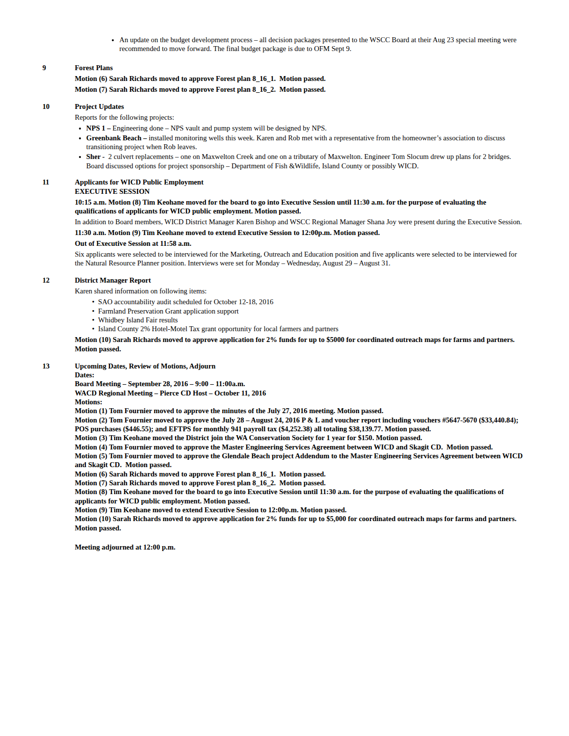An update on the budget development process – all decision packages presented to the WSCC Board at their Aug 23 special meeting were recommended to move forward. The final budget package is due to OFM Sept 9.
9
Forest Plans
Motion (6) Sarah Richards moved to approve Forest plan 8_16_1. Motion passed.
Motion (7) Sarah Richards moved to approve Forest plan 8_16_2. Motion passed.
10
Project Updates
Reports for the following projects:
NPS 1 – Engineering done – NPS vault and pump system will be designed by NPS.
Greenbank Beach – installed monitoring wells this week. Karen and Rob met with a representative from the homeowner’s association to discuss transitioning project when Rob leaves.
Sher - 2 culvert replacements – one on Maxwelton Creek and one on a tributary of Maxwelton. Engineer Tom Slocum drew up plans for 2 bridges. Board discussed options for project sponsorship – Department of Fish &Wildlife, Island County or possibly WICD.
11
Applicants for WICD Public Employment
EXECUTIVE SESSION
10:15 a.m. Motion (8) Tim Keohane moved for the board to go into Executive Session until 11:30 a.m. for the purpose of evaluating the qualifications of applicants for WICD public employment. Motion passed.
In addition to Board members, WICD District Manager Karen Bishop and WSCC Regional Manager Shana Joy were present during the Executive Session.
11:30 a.m. Motion (9) Tim Keohane moved to extend Executive Session to 12:00p.m. Motion passed.
Out of Executive Session at 11:58 a.m.
Six applicants were selected to be interviewed for the Marketing, Outreach and Education position and five applicants were selected to be interviewed for the Natural Resource Planner position. Interviews were set for Monday – Wednesday, August 29 – August 31.
12
District Manager Report
Karen shared information on following items:
SAO accountability audit scheduled for October 12-18, 2016
Farmland Preservation Grant application support
Whidbey Island Fair results
Island County 2% Hotel-Motel Tax grant opportunity for local farmers and partners
Motion (10) Sarah Richards moved to approve application for 2% funds for up to $5000 for coordinated outreach maps for farms and partners. Motion passed.
13
Upcoming Dates, Review of Motions, Adjourn
Dates:
Board Meeting – September 28, 2016 – 9:00 – 11:00a.m.
WACD Regional Meeting – Pierce CD Host – October 11, 2016
Motions:
Motion (1) Tom Fournier moved to approve the minutes of the July 27, 2016 meeting. Motion passed.
Motion (2) Tom Fournier moved to approve the July 28 – August 24, 2016 P & L and voucher report including vouchers #5647-5670 ($33,440.84); POS purchases ($446.55); and EFTPS for monthly 941 payroll tax ($4,252.38) all totaling $38,139.77. Motion passed.
Motion (3) Tim Keohane moved the District join the WA Conservation Society for 1 year for $150. Motion passed.
Motion (4) Tom Fournier moved to approve the Master Engineering Services Agreement between WICD and Skagit CD. Motion passed.
Motion (5) Tom Fournier moved to approve the Glendale Beach project Addendum to the Master Engineering Services Agreement between WICD and Skagit CD. Motion passed.
Motion (6) Sarah Richards moved to approve Forest plan 8_16_1. Motion passed.
Motion (7) Sarah Richards moved to approve Forest plan 8_16_2. Motion passed.
Motion (8) Tim Keohane moved for the board to go into Executive Session until 11:30 a.m. for the purpose of evaluating the qualifications of applicants for WICD public employment. Motion passed.
Motion (9) Tim Keohane moved to extend Executive Session to 12:00p.m. Motion passed.
Motion (10) Sarah Richards moved to approve application for 2% funds for up to $5,000 for coordinated outreach maps for farms and partners. Motion passed.
Meeting adjourned at 12:00 p.m.